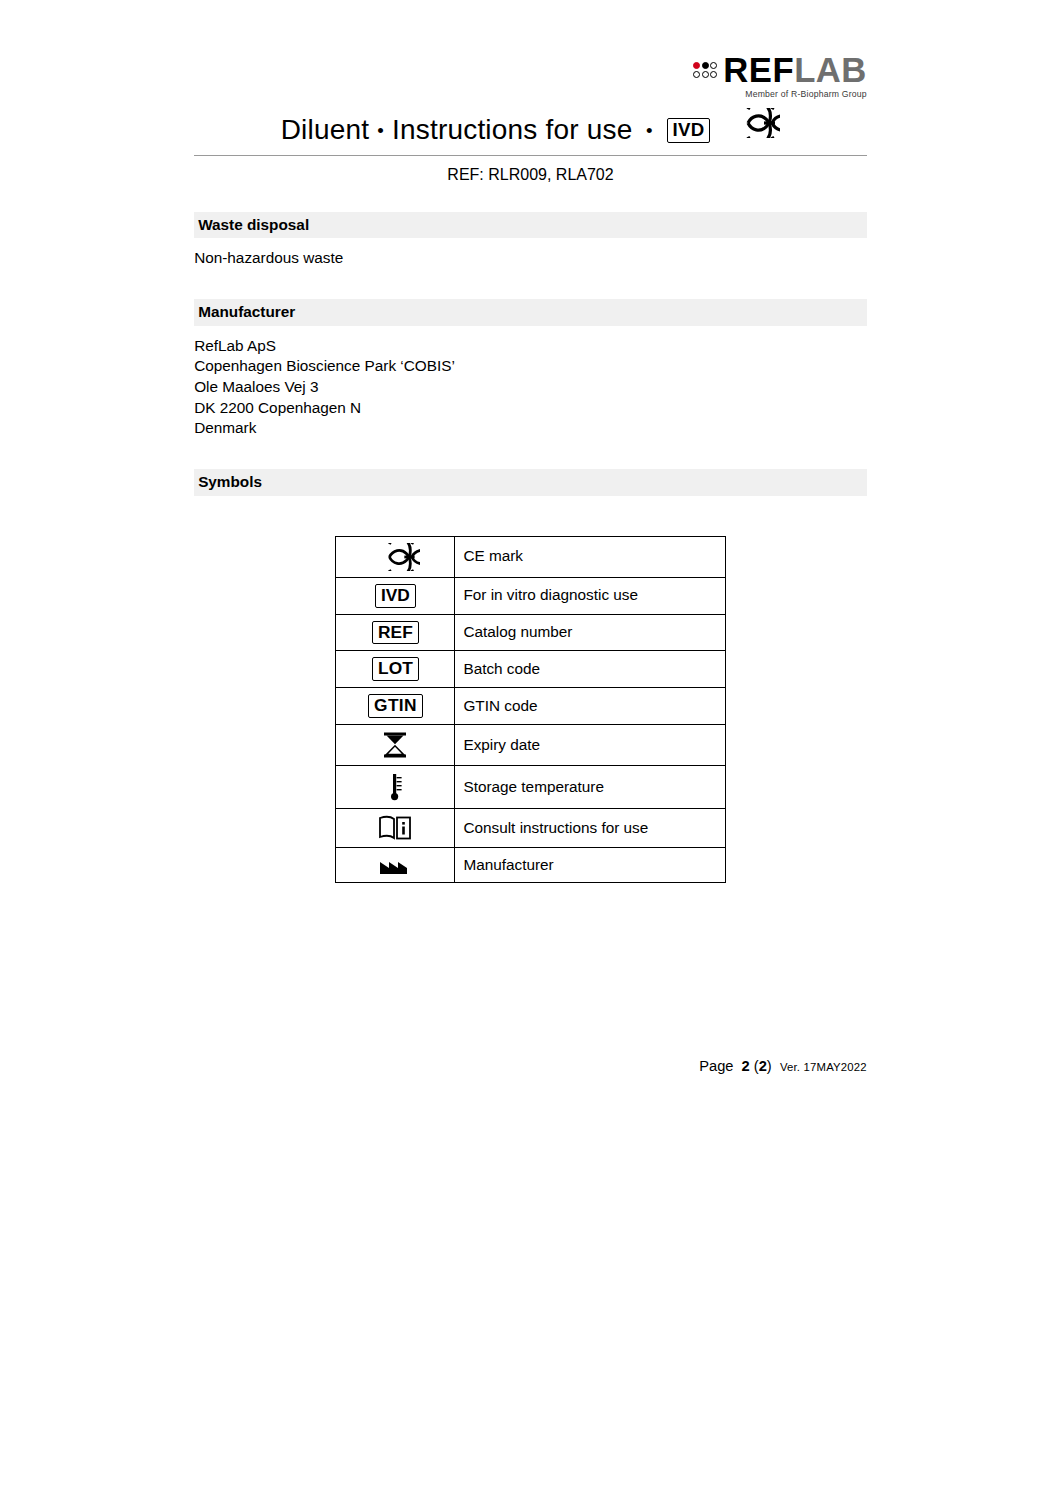REF LAB
Member of R-Biopharm Group
Diluent • Instructions for use • IVD
REF: RLR009, RLA702
Waste disposal
Non-hazardous waste
Manufacturer
RefLab ApS
Copenhagen Bioscience Park ‘COBIS’
Ole Maaloes Vej 3
DK 2200 Copenhagen N
Denmark
Symbols
| | CE mark |
| IVD | For in vitro diagnostic use |
| REF | Catalog number |
| LOT | Batch code |
| GTIN | GTIN code |
| | Expiry date |
| | Storage temperature |
| | Consult instructions for use |
| | Manufacturer |
Page 2 (2) Ver. 17MAY2022